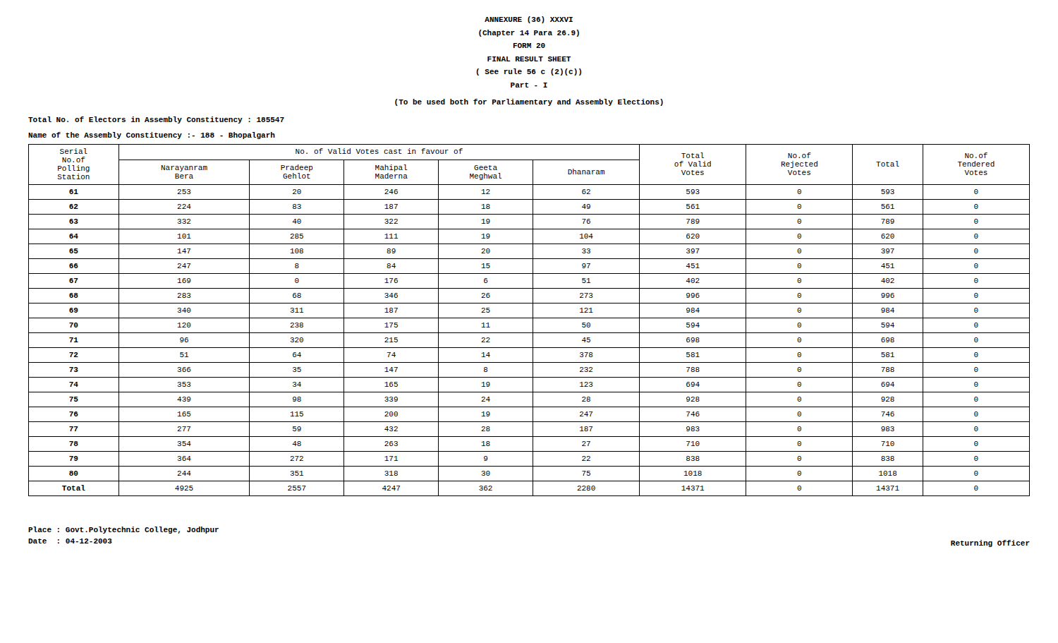ANNEXURE (36) XXXVI
(Chapter 14 Para 26.9)
FORM 20
FINAL RESULT SHEET
( See rule 56 c (2)(c))
Part - I
(To be used both for Parliamentary and Assembly Elections)
Total No. of Electors in Assembly Constituency : 185547
Name of the Assembly Constituency :- 188 - Bhopalgarh
| Serial No.of Polling Station | No. of Valid Votes cast in favour of | Total of Valid Votes | No.of Rejected Votes | Total | No.of Tendered Votes |
| --- | --- | --- | --- | --- | --- |
| Narayanram Bera | Pradeep Gehlot | Mahipal Maderna | Geeta Meghwal | Dhanaram |
| 61 | 253 | 20 | 246 | 12 | 62 | 593 | 0 | 593 | 0 |
| 62 | 224 | 83 | 187 | 18 | 49 | 561 | 0 | 561 | 0 |
| 63 | 332 | 40 | 322 | 19 | 76 | 789 | 0 | 789 | 0 |
| 64 | 101 | 285 | 111 | 19 | 104 | 620 | 0 | 620 | 0 |
| 65 | 147 | 108 | 89 | 20 | 33 | 397 | 0 | 397 | 0 |
| 66 | 247 | 8 | 84 | 15 | 97 | 451 | 0 | 451 | 0 |
| 67 | 169 | 0 | 176 | 6 | 51 | 402 | 0 | 402 | 0 |
| 68 | 283 | 68 | 346 | 26 | 273 | 996 | 0 | 996 | 0 |
| 69 | 340 | 311 | 187 | 25 | 121 | 984 | 0 | 984 | 0 |
| 70 | 120 | 238 | 175 | 11 | 50 | 594 | 0 | 594 | 0 |
| 71 | 96 | 320 | 215 | 22 | 45 | 698 | 0 | 698 | 0 |
| 72 | 51 | 64 | 74 | 14 | 378 | 581 | 0 | 581 | 0 |
| 73 | 366 | 35 | 147 | 8 | 232 | 788 | 0 | 788 | 0 |
| 74 | 353 | 34 | 165 | 19 | 123 | 694 | 0 | 694 | 0 |
| 75 | 439 | 98 | 339 | 24 | 28 | 928 | 0 | 928 | 0 |
| 76 | 165 | 115 | 200 | 19 | 247 | 746 | 0 | 746 | 0 |
| 77 | 277 | 59 | 432 | 28 | 187 | 983 | 0 | 983 | 0 |
| 78 | 354 | 48 | 263 | 18 | 27 | 710 | 0 | 710 | 0 |
| 79 | 364 | 272 | 171 | 9 | 22 | 838 | 0 | 838 | 0 |
| 80 | 244 | 351 | 318 | 30 | 75 | 1018 | 0 | 1018 | 0 |
| Total | 4925 | 2557 | 4247 | 362 | 2280 | 14371 | 0 | 14371 | 0 |
Place : Govt.Polytechnic College, Jodhpur
Date : 04-12-2003
Returning Officer